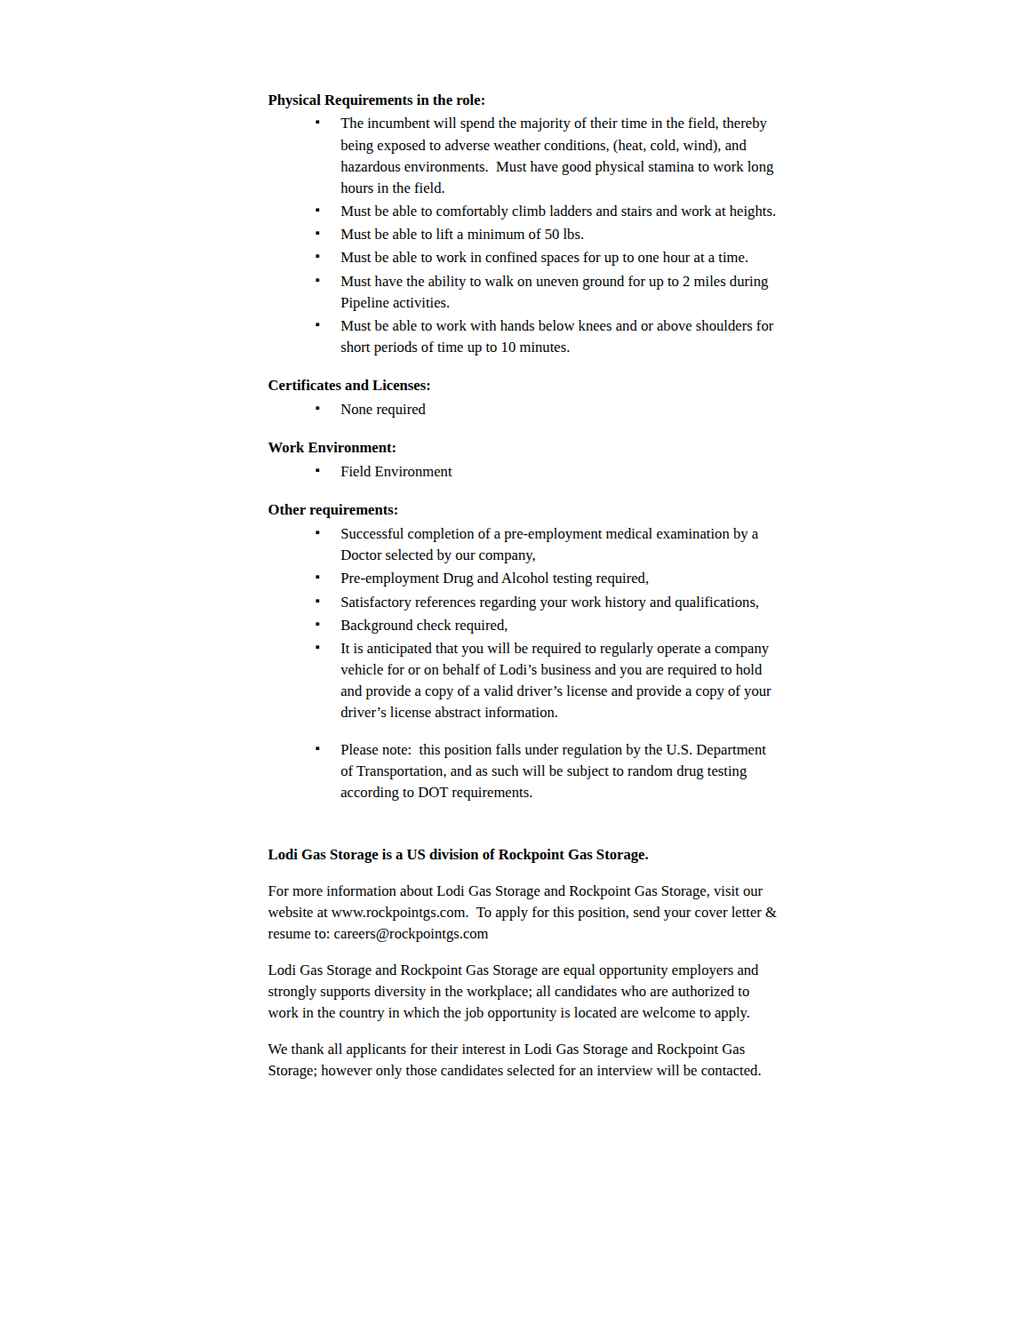Physical Requirements in the role:
The incumbent will spend the majority of their time in the field, thereby being exposed to adverse weather conditions, (heat, cold, wind), and hazardous environments. Must have good physical stamina to work long hours in the field.
Must be able to comfortably climb ladders and stairs and work at heights.
Must be able to lift a minimum of 50 lbs.
Must be able to work in confined spaces for up to one hour at a time.
Must have the ability to walk on uneven ground for up to 2 miles during Pipeline activities.
Must be able to work with hands below knees and or above shoulders for short periods of time up to 10 minutes.
Certificates and Licenses:
None required
Work Environment:
Field Environment
Other requirements:
Successful completion of a pre-employment medical examination by a Doctor selected by our company,
Pre-employment Drug and Alcohol testing required,
Satisfactory references regarding your work history and qualifications,
Background check required,
It is anticipated that you will be required to regularly operate a company vehicle for or on behalf of Lodi’s business and you are required to hold and provide a copy of a valid driver’s license and provide a copy of your driver’s license abstract information.
Please note: this position falls under regulation by the U.S. Department of Transportation, and as such will be subject to random drug testing according to DOT requirements.
Lodi Gas Storage is a US division of Rockpoint Gas Storage.
For more information about Lodi Gas Storage and Rockpoint Gas Storage, visit our website at www.rockpointgs.com. To apply for this position, send your cover letter & resume to: careers@rockpointgs.com
Lodi Gas Storage and Rockpoint Gas Storage are equal opportunity employers and strongly supports diversity in the workplace; all candidates who are authorized to work in the country in which the job opportunity is located are welcome to apply.
We thank all applicants for their interest in Lodi Gas Storage and Rockpoint Gas Storage; however only those candidates selected for an interview will be contacted.